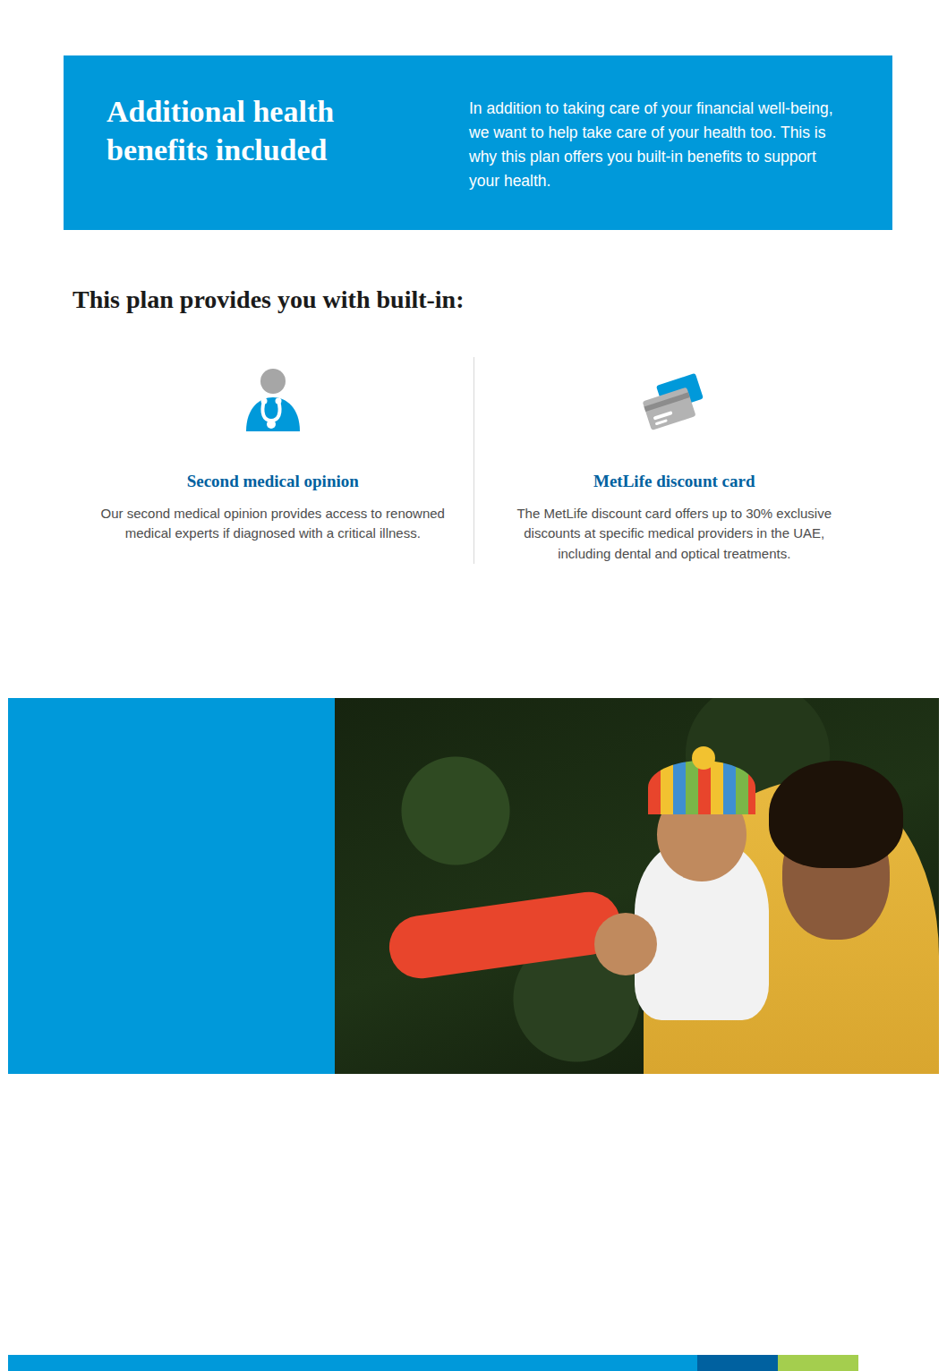Additional health
benefits included
In addition to taking care of your financial well-being, we want to help take care of your health too. This is why this plan offers you built-in benefits to support your health.
This plan provides you with built-in:
Second medical opinion
Our second medical opinion provides access to renowned medical experts if diagnosed with a critical illness.
MetLife discount card
The MetLife discount card offers up to 30% exclusive discounts at specific medical providers in the UAE, including dental and optical treatments.